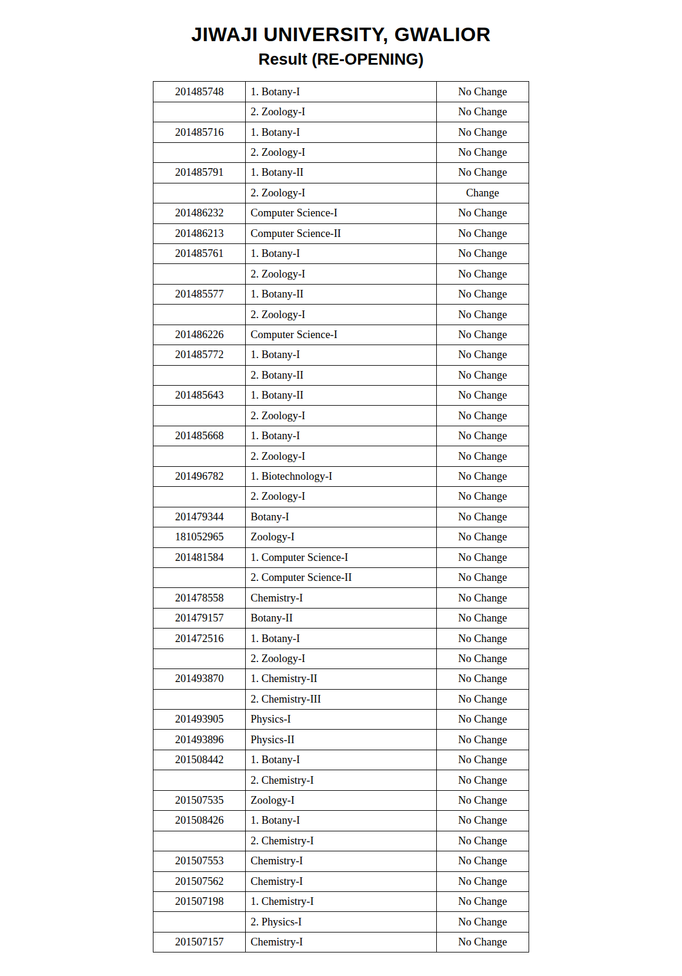JIWAJI UNIVERSITY, GWALIOR
Result (RE-OPENING)
| 201485748 | 1. Botany-I | No Change |
| | 2. Zoology-I | No Change |
| 201485716 | 1. Botany-I | No Change |
| | 2. Zoology-I | No Change |
| 201485791 | 1. Botany-II | No Change |
| | 2. Zoology-I | Change |
| 201486232 | Computer Science-I | No Change |
| 201486213 | Computer Science-II | No Change |
| 201485761 | 1. Botany-I | No Change |
| | 2. Zoology-I | No Change |
| 201485577 | 1. Botany-II | No Change |
| | 2. Zoology-I | No Change |
| 201486226 | Computer Science-I | No Change |
| 201485772 | 1. Botany-I | No Change |
| | 2. Botany-II | No Change |
| 201485643 | 1. Botany-II | No Change |
| | 2. Zoology-I | No Change |
| 201485668 | 1. Botany-I | No Change |
| | 2. Zoology-I | No Change |
| 201496782 | 1. Biotechnology-I | No Change |
| | 2. Zoology-I | No Change |
| 201479344 | Botany-I | No Change |
| 181052965 | Zoology-I | No Change |
| 201481584 | 1. Computer Science-I | No Change |
| | 2. Computer Science-II | No Change |
| 201478558 | Chemistry-I | No Change |
| 201479157 | Botany-II | No Change |
| 201472516 | 1. Botany-I | No Change |
| | 2. Zoology-I | No Change |
| 201493870 | 1. Chemistry-II | No Change |
| | 2. Chemistry-III | No Change |
| 201493905 | Physics-I | No Change |
| 201493896 | Physics-II | No Change |
| 201508442 | 1. Botany-I | No Change |
| | 2. Chemistry-I | No Change |
| 201507535 | Zoology-I | No Change |
| 201508426 | 1. Botany-I | No Change |
| | 2. Chemistry-I | No Change |
| 201507553 | Chemistry-I | No Change |
| 201507562 | Chemistry-I | No Change |
| 201507198 | 1. Chemistry-I | No Change |
| | 2. Physics-I | No Change |
| 201507157 | Chemistry-I | No Change |